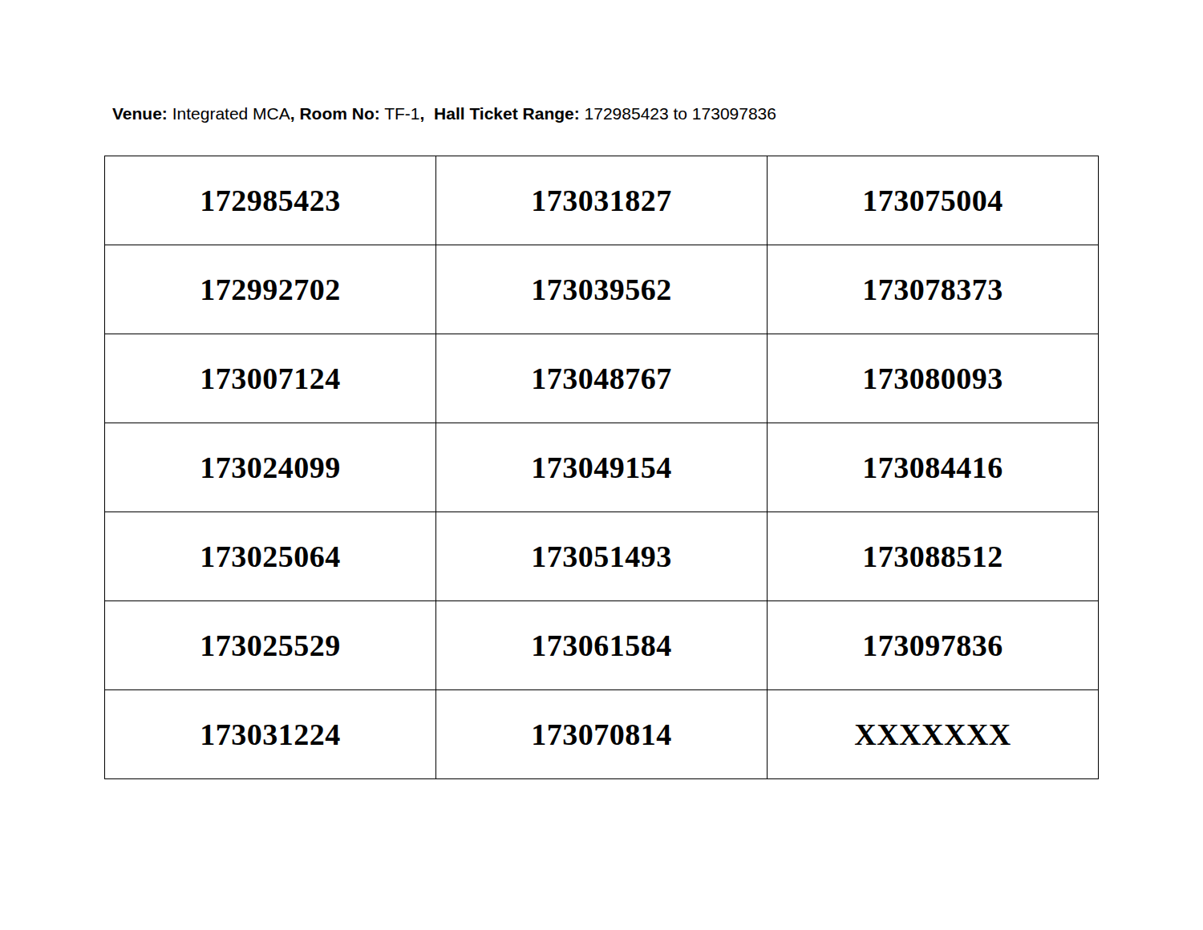Venue: Integrated MCA, Room No: TF-1, Hall Ticket Range: 172985423 to 173097836
| 172985423 | 173031827 | 173075004 |
| 172992702 | 173039562 | 173078373 |
| 173007124 | 173048767 | 173080093 |
| 173024099 | 173049154 | 173084416 |
| 173025064 | 173051493 | 173088512 |
| 173025529 | 173061584 | 173097836 |
| 173031224 | 173070814 | XXXXXXX |